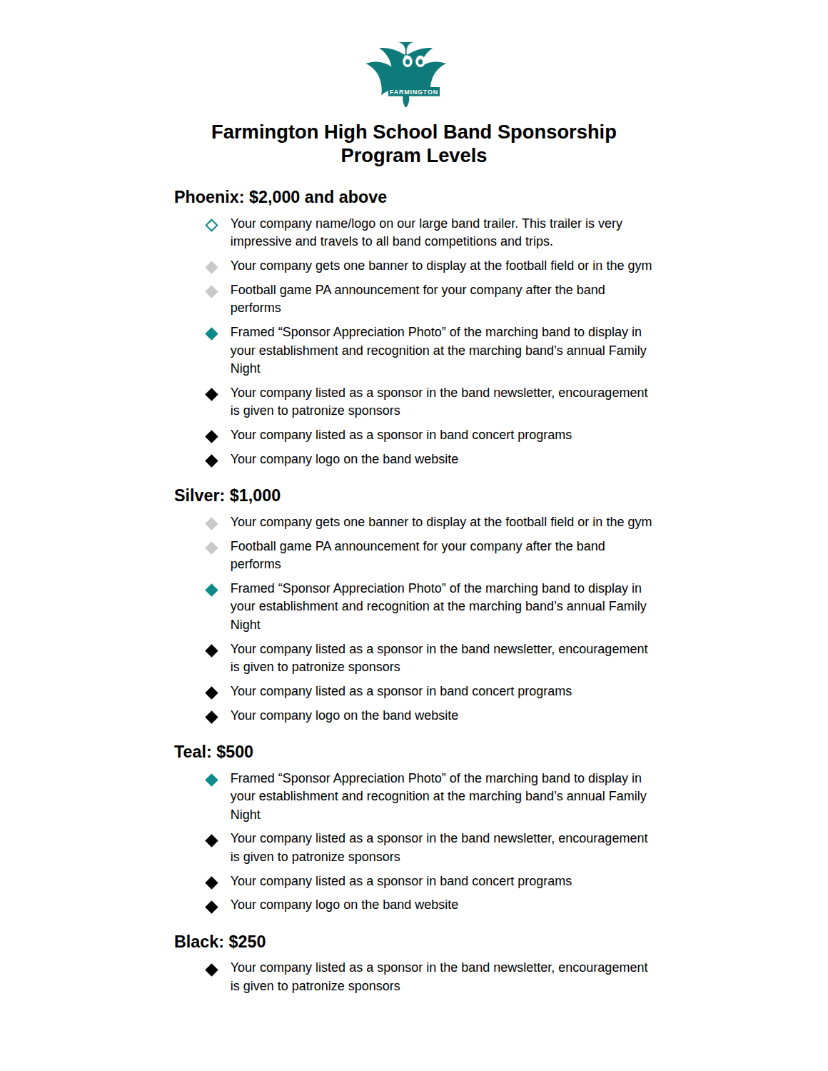FARMINGTON
Farmington High School Band Sponsorship Program Levels
Phoenix: $2,000 and above
Your company name/logo on our large band trailer. This trailer is very impressive and travels to all band competitions and trips.
Your company gets one banner to display at the football field or in the gym
Football game PA announcement for your company after the band performs
Framed “Sponsor Appreciation Photo” of the marching band to display in your establishment and recognition at the marching band’s annual Family Night
Your company listed as a sponsor in the band newsletter, encouragement is given to patronize sponsors
Your company listed as a sponsor in band concert programs
Your company logo on the band website
Silver: $1,000
Your company gets one banner to display at the football field or in the gym
Football game PA announcement for your company after the band performs
Framed “Sponsor Appreciation Photo” of the marching band to display in your establishment and recognition at the marching band’s annual Family Night
Your company listed as a sponsor in the band newsletter, encouragement is given to patronize sponsors
Your company listed as a sponsor in band concert programs
Your company logo on the band website
Teal: $500
Framed “Sponsor Appreciation Photo” of the marching band to display in your establishment and recognition at the marching band’s annual Family Night
Your company listed as a sponsor in the band newsletter, encouragement is given to patronize sponsors
Your company listed as a sponsor in band concert programs
Your company logo on the band website
Black: $250
Your company listed as a sponsor in the band newsletter, encouragement is given to patronize sponsors